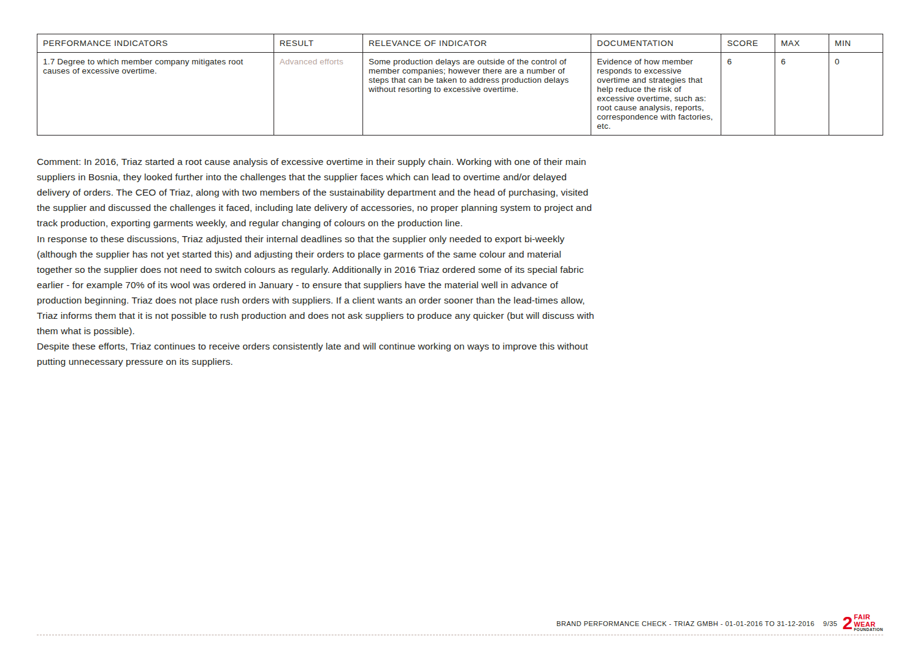| PERFORMANCE INDICATORS | RESULT | RELEVANCE OF INDICATOR | DOCUMENTATION | SCORE | MAX | MIN |
| --- | --- | --- | --- | --- | --- | --- |
| 1.7 Degree to which member company mitigates root causes of excessive overtime. | Advanced efforts | Some production delays are outside of the control of member companies; however there are a number of steps that can be taken to address production delays without resorting to excessive overtime. | Evidence of how member responds to excessive overtime and strategies that help reduce the risk of excessive overtime, such as: root cause analysis, reports, correspondence with factories, etc. | 6 | 6 | 0 |
Comment: In 2016, Triaz started a root cause analysis of excessive overtime in their supply chain. Working with one of their main suppliers in Bosnia, they looked further into the challenges that the supplier faces which can lead to overtime and/or delayed delivery of orders. The CEO of Triaz, along with two members of the sustainability department and the head of purchasing, visited the supplier and discussed the challenges it faced, including late delivery of accessories, no proper planning system to project and track production, exporting garments weekly, and regular changing of colours on the production line.
In response to these discussions, Triaz adjusted their internal deadlines so that the supplier only needed to export bi-weekly (although the supplier has not yet started this) and adjusting their orders to place garments of the same colour and material together so the supplier does not need to switch colours as regularly. Additionally in 2016 Triaz ordered some of its special fabric earlier - for example 70% of its wool was ordered in January - to ensure that suppliers have the material well in advance of production beginning. Triaz does not place rush orders with suppliers. If a client wants an order sooner than the lead-times allow, Triaz informs them that it is not possible to rush production and does not ask suppliers to produce any quicker (but will discuss with them what is possible).
Despite these efforts, Triaz continues to receive orders consistently late and will continue working on ways to improve this without putting unnecessary pressure on its suppliers.
BRAND PERFORMANCE CHECK - TRIAZ GMBH - 01-01-2016 TO 31-12-2016 9/35 2 FAIR WEAR FOUNDATION